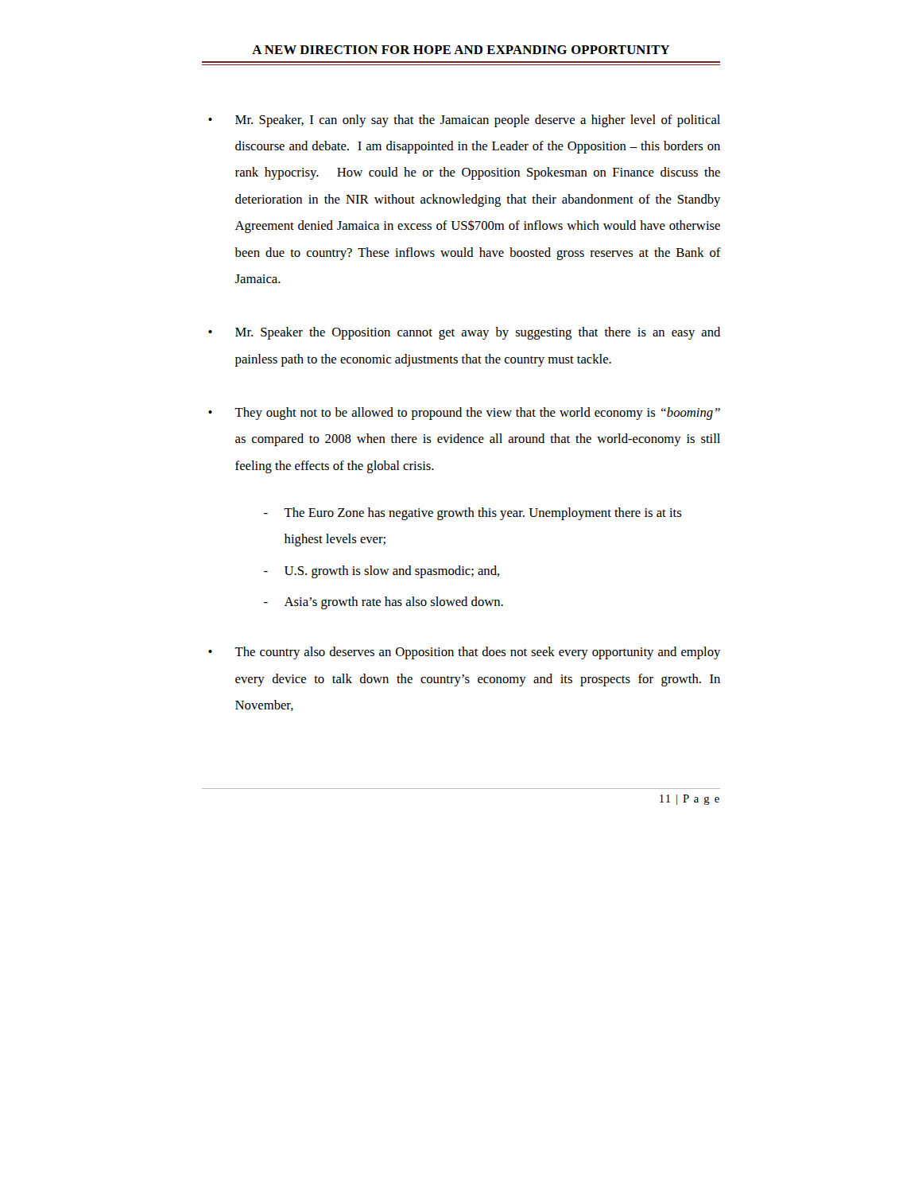A NEW DIRECTION FOR HOPE AND EXPANDING OPPORTUNITY
Mr. Speaker, I can only say that the Jamaican people deserve a higher level of political discourse and debate. I am disappointed in the Leader of the Opposition – this borders on rank hypocrisy. How could he or the Opposition Spokesman on Finance discuss the deterioration in the NIR without acknowledging that their abandonment of the Standby Agreement denied Jamaica in excess of US$700m of inflows which would have otherwise been due to country? These inflows would have boosted gross reserves at the Bank of Jamaica.
Mr. Speaker the Opposition cannot get away by suggesting that there is an easy and painless path to the economic adjustments that the country must tackle.
They ought not to be allowed to propound the view that the world economy is “booming” as compared to 2008 when there is evidence all around that the world-economy is still feeling the effects of the global crisis.
The Euro Zone has negative growth this year. Unemployment there is at its highest levels ever;
U.S. growth is slow and spasmodic; and,
Asia’s growth rate has also slowed down.
The country also deserves an Opposition that does not seek every opportunity and employ every device to talk down the country’s economy and its prospects for growth. In November,
11 | P a g e